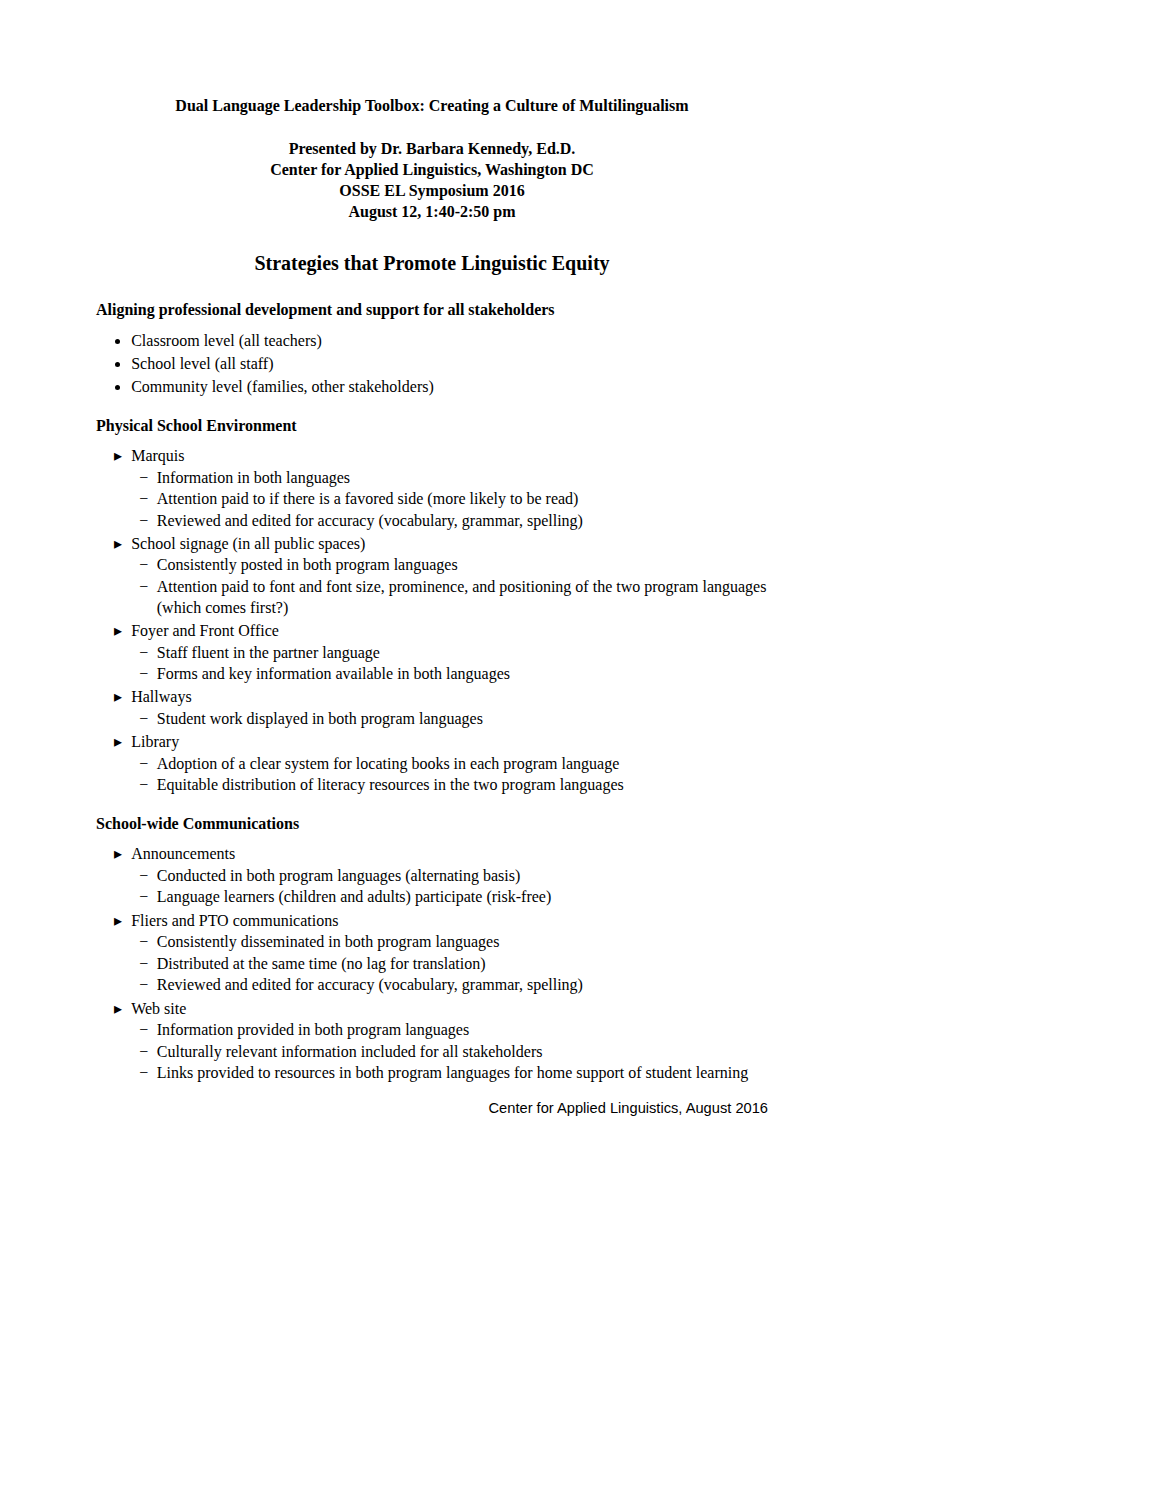Dual Language Leadership Toolbox: Creating a Culture of Multilingualism
Presented by Dr. Barbara Kennedy, Ed.D.
Center for Applied Linguistics, Washington DC
OSSE EL Symposium 2016
August 12, 1:40-2:50 pm
Strategies that Promote Linguistic Equity
Aligning professional development and support for all stakeholders
Classroom level (all teachers)
School level (all staff)
Community level (families, other stakeholders)
Physical School Environment
Marquis
Information in both languages
Attention paid to if there is a favored side (more likely to be read)
Reviewed and edited for accuracy (vocabulary, grammar, spelling)
School signage (in all public spaces)
Consistently posted in both program languages
Attention paid to font and font size, prominence, and positioning of the two program languages (which comes first?)
Foyer and Front Office
Staff fluent in the partner language
Forms and key information available in both languages
Hallways
Student work displayed in both program languages
Library
Adoption of a clear system for locating books in each program language
Equitable distribution of literacy resources in the two program languages
School-wide Communications
Announcements
Conducted in both program languages (alternating basis)
Language learners (children and adults) participate (risk-free)
Fliers and PTO communications
Consistently disseminated in both program languages
Distributed at the same time (no lag for translation)
Reviewed and edited for accuracy (vocabulary, grammar, spelling)
Web site
Information provided in both program languages
Culturally relevant information included for all stakeholders
Links provided to resources in both program languages for home support of student learning
Center for Applied Linguistics, August 2016